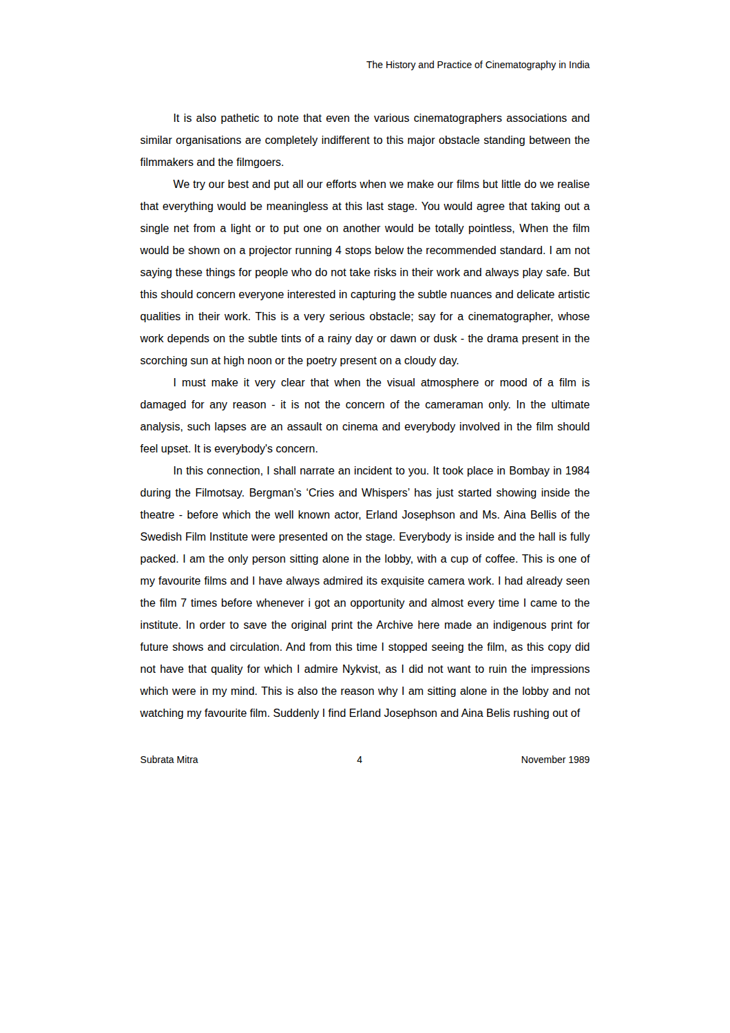The History and Practice of Cinematography in India
It is also pathetic to note that even the various cinematographers associations and similar organisations are completely indifferent to this major obstacle standing between the filmmakers and the filmgoers.
We try our best and put all our efforts when we make our films but little do we realise that everything would be meaningless at this last stage. You would agree that taking out a single net from a light or to put one on another would be totally pointless, When the film would be shown on a projector running 4 stops below the recommended standard. I am not saying these things for people who do not take risks in their work and always play safe. But this should concern everyone interested in capturing the subtle nuances and delicate artistic qualities in their work. This is a very serious obstacle; say for a cinematographer, whose work depends on the subtle tints of a rainy day or dawn or dusk - the drama present in the scorching sun at high noon or the poetry present on a cloudy day.
I must make it very clear that when the visual atmosphere or mood of a film is damaged for any reason - it is not the concern of the cameraman only. In the ultimate analysis, such lapses are an assault on cinema and everybody involved in the film should feel upset. It is everybody's concern.
In this connection, I shall narrate an incident to you. It took place in Bombay in 1984 during the Filmotsay. Bergman’s ‘Cries and Whispers’ has just started showing inside the theatre - before which the well known actor, Erland Josephson and Ms. Aina Bellis of the Swedish Film Institute were presented on the stage. Everybody is inside and the hall is fully packed. I am the only person sitting alone in the lobby, with a cup of coffee. This is one of my favourite films and I have always admired its exquisite camera work. I had already seen the film 7 times before whenever i got an opportunity and almost every time I came to the institute. In order to save the original print the Archive here made an indigenous print for future shows and circulation. And from this time I stopped seeing the film, as this copy did not have that quality for which I admire Nykvist, as I did not want to ruin the impressions which were in my mind. This is also the reason why I am sitting alone in the lobby and not watching my favourite film. Suddenly I find Erland Josephson and Aina Belis rushing out of
Subrata Mitra
4
November 1989